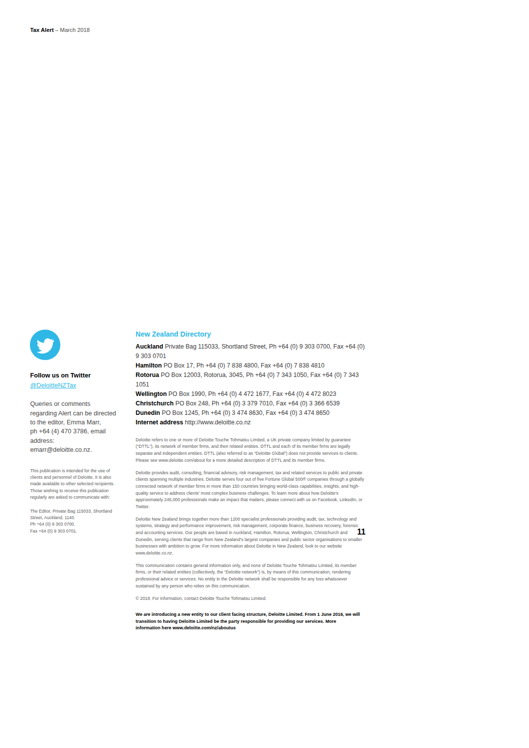Tax Alert – March 2018
Follow us on Twitter
@DeloitteNZTax
Queries or comments regarding Alert can be directed to the editor, Emma Marr,
ph +64 (4) 470 3786, email address: emarr@deloitte.co.nz.
This publication is intended for the use of clients and personnel of Deloitte. It is also made available to other selected recipients. Those wishing to receive this publication regularly are asked to communicate with:
The Editor, Private Bag 115033, Shortland Street, Auckland, 1140.
Ph +64 (0) 9 303 0700.
Fax +64 (0) 9 303 0701.
New Zealand Directory
Auckland Private Bag 115033, Shortland Street, Ph +64 (0) 9 303 0700, Fax +64 (0) 9 303 0701
Hamilton PO Box 17, Ph +64 (0) 7 838 4800, Fax +64 (0) 7 838 4810
Rotorua PO Box 12003, Rotorua, 3045, Ph +64 (0) 7 343 1050, Fax +64 (0) 7 343 1051
Wellington PO Box 1990, Ph +64 (0) 4 472 1677, Fax +64 (0) 4 472 8023
Christchurch PO Box 248, Ph +64 (0) 3 379 7010, Fax +64 (0) 3 366 6539
Dunedin PO Box 1245, Ph +64 (0) 3 474 8630, Fax +64 (0) 3 474 8650
Internet address http://www.deloitte.co.nz
Deloitte refers to one or more of Deloitte Touche Tohmatsu Limited, a UK private company limited by guarantee (“DTTL”), its network of member firms, and their related entities. DTTL and each of its member firms are legally separate and independent entities. DTTL (also referred to as “Deloitte Global”) does not provide services to clients. Please see www.deloitte.com/about for a more detailed description of DTTL and its member firms.
Deloitte provides audit, consulting, financial advisory, risk management, tax and related services to public and private clients spanning multiple industries. Deloitte serves four out of five Fortune Global 500® companies through a globally connected network of member firms in more than 150 countries bringing world-class capabilities, insights, and high-quality service to address clients’ most complex business challenges. To learn more about how Deloitte’s approximately 245,000 professionals make an impact that matters, please connect with us on Facebook, LinkedIn, or Twitter.
Deloitte New Zealand brings together more than 1200 specialist professionals providing audit, tax, technology and systems, strategy and performance improvement, risk management, corporate finance, business recovery, forensic and accounting services. Our people are based in Auckland, Hamilton, Rotorua, Wellington, Christchurch and Dunedin, serving clients that range from New Zealand’s largest companies and public sector organisations to smaller businesses with ambition to grow. For more information about Deloitte in New Zealand, look to our website www.deloitte.co.nz.
This communication contains general information only, and none of Deloitte Touche Tohmatsu Limited, its member firms, or their related entities (collectively, the “Deloitte network”) is, by means of this communication, rendering professional advice or services. No entity in the Deloitte network shall be responsible for any loss whatsoever sustained by any person who relies on this communication.
© 2018. For information, contact Deloitte Touche Tohmatsu Limited.
We are introducing a new entity to our client facing structure, Deloitte Limited. From 1 June 2016, we will transition to having Deloitte Limited be the party responsible for providing our services. More information here www.deloitte.com/nz/aboutus
11